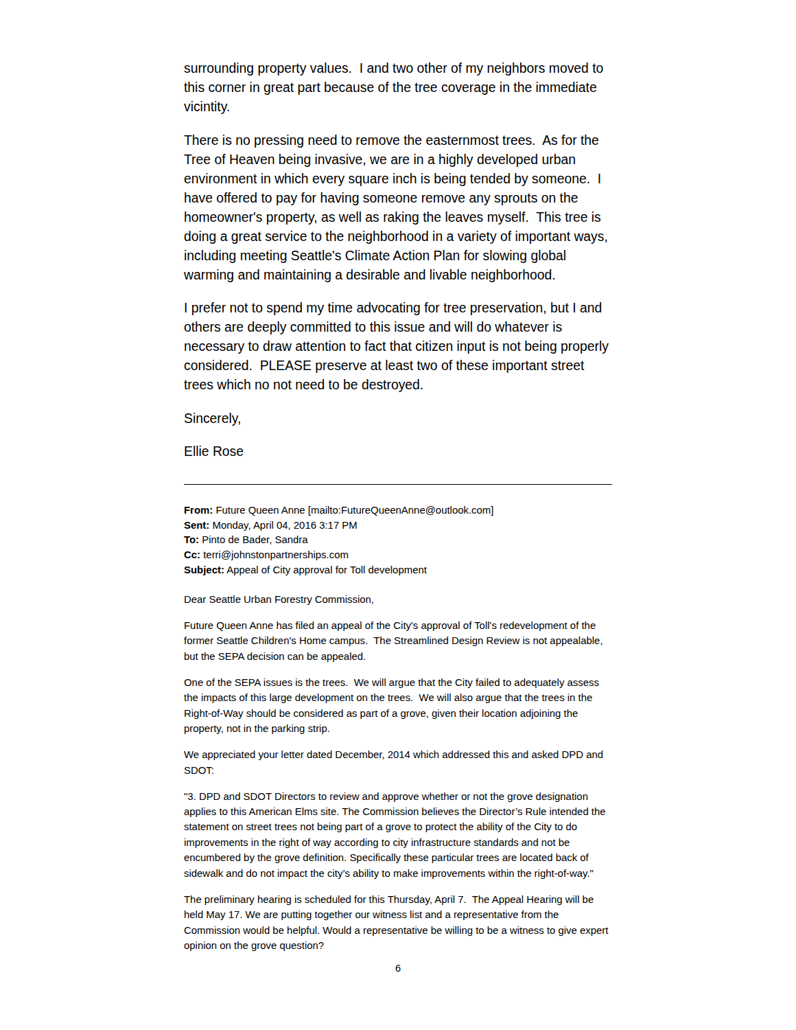surrounding property values. I and two other of my neighbors moved to this corner in great part because of the tree coverage in the immediate vicintity.
There is no pressing need to remove the easternmost trees. As for the Tree of Heaven being invasive, we are in a highly developed urban environment in which every square inch is being tended by someone. I have offered to pay for having someone remove any sprouts on the homeowner's property, as well as raking the leaves myself. This tree is doing a great service to the neighborhood in a variety of important ways, including meeting Seattle's Climate Action Plan for slowing global warming and maintaining a desirable and livable neighborhood.
I prefer not to spend my time advocating for tree preservation, but I and others are deeply committed to this issue and will do whatever is necessary to draw attention to fact that citizen input is not being properly considered. PLEASE preserve at least two of these important street trees which no not need to be destroyed.
Sincerely,
Ellie Rose
From: Future Queen Anne [mailto:FutureQueenAnne@outlook.com]
Sent: Monday, April 04, 2016 3:17 PM
To: Pinto de Bader, Sandra
Cc: terri@johnstonpartnerships.com
Subject: Appeal of City approval for Toll development
Dear Seattle Urban Forestry Commission,
Future Queen Anne has filed an appeal of the City's approval of Toll's redevelopment of the former Seattle Children's Home campus. The Streamlined Design Review is not appealable, but the SEPA decision can be appealed.
One of the SEPA issues is the trees. We will argue that the City failed to adequately assess the impacts of this large development on the trees. We will also argue that the trees in the Right-of-Way should be considered as part of a grove, given their location adjoining the property, not in the parking strip.
We appreciated your letter dated December, 2014 which addressed this and asked DPD and SDOT:
"3. DPD and SDOT Directors to review and approve whether or not the grove designation applies to this American Elms site. The Commission believes the Director’s Rule intended the statement on street trees not being part of a grove to protect the ability of the City to do improvements in the right of way according to city infrastructure standards and not be encumbered by the grove definition. Specifically these particular trees are located back of sidewalk and do not impact the city’s ability to make improvements within the right-of-way."
The preliminary hearing is scheduled for this Thursday, April 7. The Appeal Hearing will be held May 17. We are putting together our witness list and a representative from the Commission would be helpful. Would a representative be willing to be a witness to give expert opinion on the grove question?
6